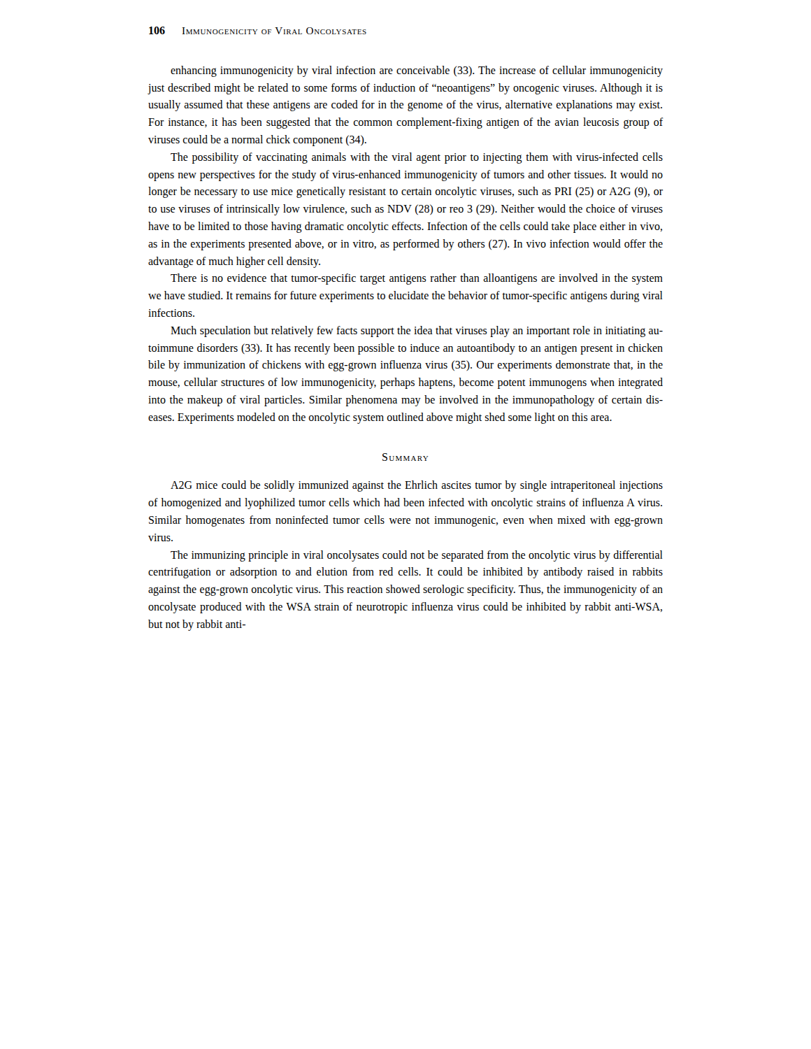106 Immunogenicity of Viral Oncolysates
enhancing immunogenicity by viral infection are conceivable (33). The increase of cellular immunogenicity just described might be related to some forms of induction of “neoantigens” by oncogenic viruses. Although it is usually assumed that these antigens are coded for in the genome of the virus, alternative explanations may exist. For instance, it has been suggested that the common complement-fixing antigen of the avian leucosis group of viruses could be a normal chick component (34).
The possibility of vaccinating animals with the viral agent prior to injecting them with virus-infected cells opens new perspectives for the study of virus-enhanced immunogenicity of tumors and other tissues. It would no longer be necessary to use mice genetically resistant to certain oncolytic viruses, such as PRI (25) or A2G (9), or to use viruses of intrinsically low virulence, such as NDV (28) or reo 3 (29). Neither would the choice of viruses have to be limited to those having dramatic oncolytic effects. Infection of the cells could take place either in vivo, as in the experiments presented above, or in vitro, as performed by others (27). In vivo infection would offer the advantage of much higher cell density.
There is no evidence that tumor-specific target antigens rather than alloantigens are involved in the system we have studied. It remains for future experiments to elucidate the behavior of tumor-specific antigens during viral infections.
Much speculation but relatively few facts support the idea that viruses play an important role in initiating autoimmune disorders (33). It has recently been possible to induce an autoantibody to an antigen present in chicken bile by immunization of chickens with egg-grown influenza virus (35). Our experiments demonstrate that, in the mouse, cellular structures of low immunogenicity, perhaps haptens, become potent immunogens when integrated into the makeup of viral particles. Similar phenomena may be involved in the immunopathology of certain diseases. Experiments modeled on the oncolytic system outlined above might shed some light on this area.
Summary
A2G mice could be solidly immunized against the Ehrlich ascites tumor by single intraperitoneal injections of homogenized and lyophilized tumor cells which had been infected with oncolytic strains of influenza A virus. Similar homogenates from noninfected tumor cells were not immunogenic, even when mixed with egg-grown virus.
The immunizing principle in viral oncolysates could not be separated from the oncolytic virus by differential centrifugation or adsorption to and elution from red cells. It could be inhibited by antibody raised in rabbits against the egg-grown oncolytic virus. This reaction showed serologic specificity. Thus, the immunogenicity of an oncolysate produced with the WSA strain of neurotropic influenza virus could be inhibited by rabbit anti-WSA, but not by rabbit anti-